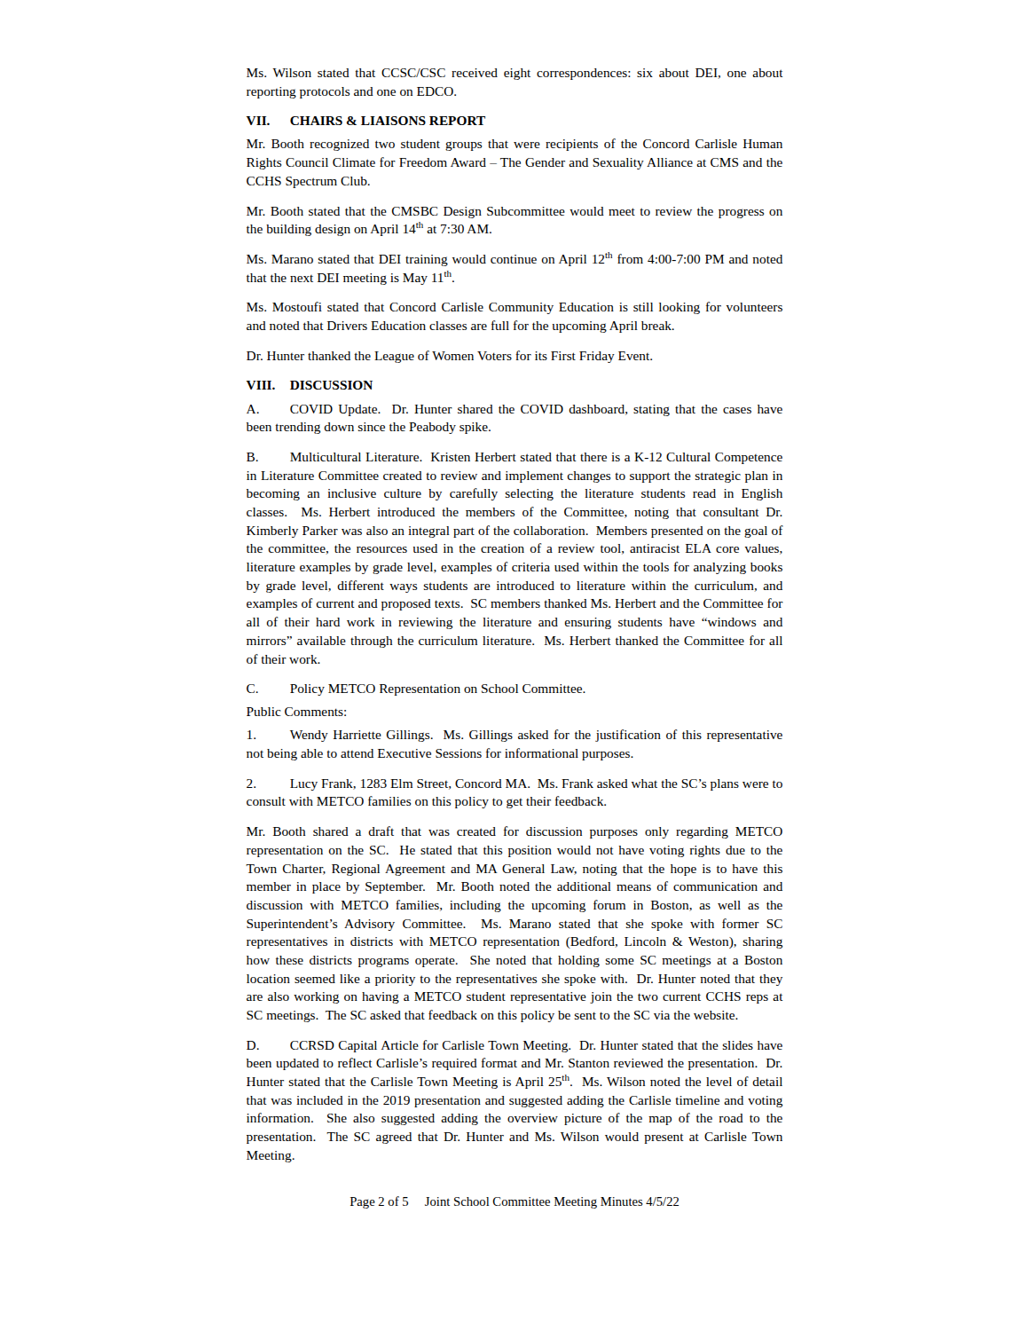Ms. Wilson stated that CCSC/CSC received eight correspondences: six about DEI, one about reporting protocols and one on EDCO.
VII. CHAIRS & LIAISONS REPORT
Mr. Booth recognized two student groups that were recipients of the Concord Carlisle Human Rights Council Climate for Freedom Award – The Gender and Sexuality Alliance at CMS and the CCHS Spectrum Club.
Mr. Booth stated that the CMSBC Design Subcommittee would meet to review the progress on the building design on April 14th at 7:30 AM.
Ms. Marano stated that DEI training would continue on April 12th from 4:00-7:00 PM and noted that the next DEI meeting is May 11th.
Ms. Mostoufi stated that Concord Carlisle Community Education is still looking for volunteers and noted that Drivers Education classes are full for the upcoming April break.
Dr. Hunter thanked the League of Women Voters for its First Friday Event.
VIII. DISCUSSION
A. COVID Update. Dr. Hunter shared the COVID dashboard, stating that the cases have been trending down since the Peabody spike.
B. Multicultural Literature. Kristen Herbert stated that there is a K-12 Cultural Competence in Literature Committee created to review and implement changes to support the strategic plan in becoming an inclusive culture by carefully selecting the literature students read in English classes. Ms. Herbert introduced the members of the Committee, noting that consultant Dr. Kimberly Parker was also an integral part of the collaboration. Members presented on the goal of the committee, the resources used in the creation of a review tool, antiracist ELA core values, literature examples by grade level, examples of criteria used within the tools for analyzing books by grade level, different ways students are introduced to literature within the curriculum, and examples of current and proposed texts. SC members thanked Ms. Herbert and the Committee for all of their hard work in reviewing the literature and ensuring students have “windows and mirrors” available through the curriculum literature. Ms. Herbert thanked the Committee for all of their work.
C. Policy METCO Representation on School Committee.
Public Comments:
1. Wendy Harriette Gillings. Ms. Gillings asked for the justification of this representative not being able to attend Executive Sessions for informational purposes.
2. Lucy Frank, 1283 Elm Street, Concord MA. Ms. Frank asked what the SC’s plans were to consult with METCO families on this policy to get their feedback.
Mr. Booth shared a draft that was created for discussion purposes only regarding METCO representation on the SC. He stated that this position would not have voting rights due to the Town Charter, Regional Agreement and MA General Law, noting that the hope is to have this member in place by September. Mr. Booth noted the additional means of communication and discussion with METCO families, including the upcoming forum in Boston, as well as the Superintendent’s Advisory Committee. Ms. Marano stated that she spoke with former SC representatives in districts with METCO representation (Bedford, Lincoln & Weston), sharing how these districts programs operate. She noted that holding some SC meetings at a Boston location seemed like a priority to the representatives she spoke with. Dr. Hunter noted that they are also working on having a METCO student representative join the two current CCHS reps at SC meetings. The SC asked that feedback on this policy be sent to the SC via the website.
D. CCRSD Capital Article for Carlisle Town Meeting. Dr. Hunter stated that the slides have been updated to reflect Carlisle’s required format and Mr. Stanton reviewed the presentation. Dr. Hunter stated that the Carlisle Town Meeting is April 25th. Ms. Wilson noted the level of detail that was included in the 2019 presentation and suggested adding the Carlisle timeline and voting information. She also suggested adding the overview picture of the map of the road to the presentation. The SC agreed that Dr. Hunter and Ms. Wilson would present at Carlisle Town Meeting.
Page 2 of 5 Joint School Committee Meeting Minutes 4/5/22